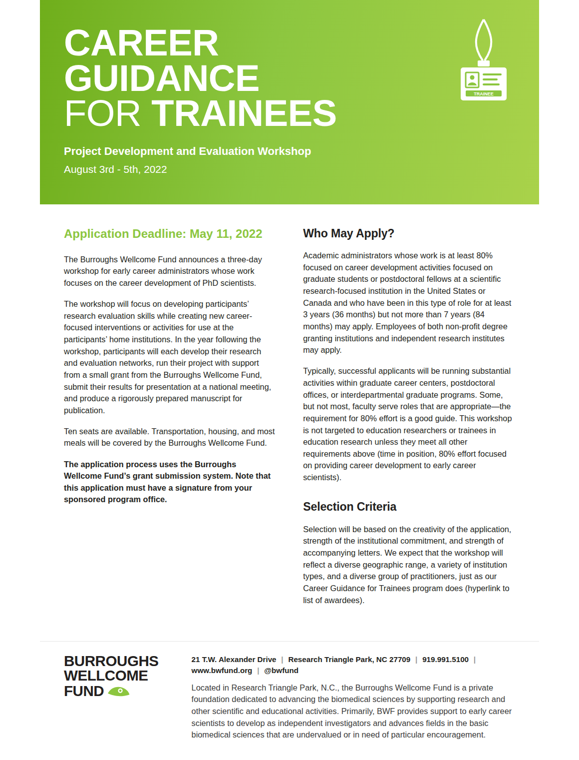TRAINEE
Career Guidance
for Trainees
Project Development and Evaluation Workshop
August 3rd - 5th, 2022
Application Deadline: May 11, 2022
The Burroughs Wellcome Fund announces a three-day workshop for early career administrators whose work focuses on the career development of PhD scientists.
The workshop will focus on developing participants’ research evaluation skills while creating new career-focused interventions or activities for use at the participants’ home institutions. In the year following the workshop, participants will each develop their research and evaluation networks, run their project with support from a small grant from the Burroughs Wellcome Fund, submit their results for presentation at a national meeting, and produce a rigorously prepared manuscript for publication.
Ten seats are available. Transportation, housing, and most meals will be covered by the Burroughs Wellcome Fund.
The application process uses the Burroughs Wellcome Fund’s grant submission system. Note that this application must have a signature from your sponsored program office.
Who May Apply?
Academic administrators whose work is at least 80% focused on career development activities focused on graduate students or postdoctoral fellows at a scientific research-focused institution in the United States or Canada and who have been in this type of role for at least 3 years (36 months) but not more than 7 years (84 months) may apply. Employees of both non-profit degree granting institutions and independent research institutes may apply.
Typically, successful applicants will be running substantial activities within graduate career centers, postdoctoral offices, or interdepartmental graduate programs. Some, but not most, faculty serve roles that are appropriate—the requirement for 80% effort is a good guide. This workshop is not targeted to education researchers or trainees in education research unless they meet all other requirements above (time in position, 80% effort focused on providing career development to early career scientists).
Selection Criteria
Selection will be based on the creativity of the application, strength of the institutional commitment, and strength of accompanying letters. We expect that the workshop will reflect a diverse geographic range, a variety of institution types, and a diverse group of practitioners, just as our Career Guidance for Trainees program does (hyperlink to list of awardees).
Burroughs Wellcome Fund
21 T.W. Alexander Drive | Research Triangle Park, NC 27709 | 919.991.5100 | www.bwfund.org | @bwfund
Located in Research Triangle Park, N.C., the Burroughs Wellcome Fund is a private foundation dedicated to advancing the biomedical sciences by supporting research and other scientific and educational activities. Primarily, BWF provides support to early career scientists to develop as independent investigators and advances fields in the basic biomedical sciences that are undervalued or in need of particular encouragement.